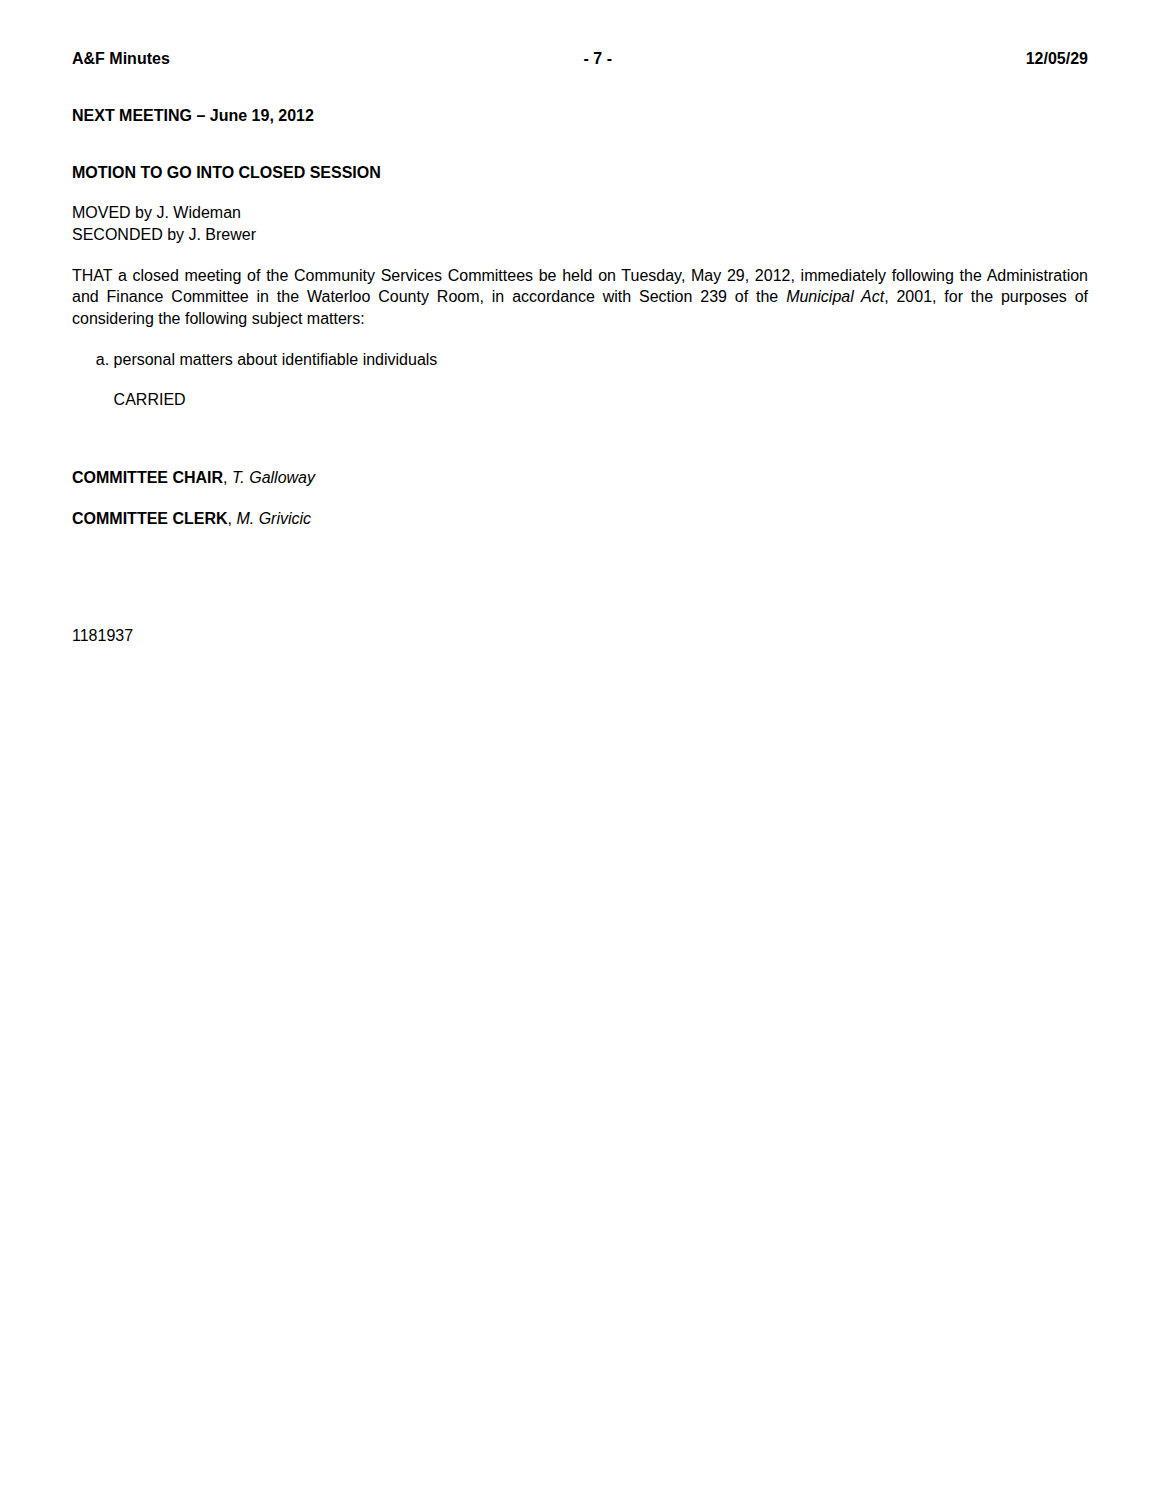A&F Minutes - 7 - 12/05/29
NEXT MEETING – June 19, 2012
MOTION TO GO INTO CLOSED SESSION
MOVED by J. Wideman
SECONDED by J. Brewer
THAT a closed meeting of the Community Services Committees be held on Tuesday, May 29, 2012, immediately following the Administration and Finance Committee in the Waterloo County Room, in accordance with Section 239 of the Municipal Act, 2001, for the purposes of considering the following subject matters:
personal matters about identifiable individuals
CARRIED
COMMITTEE CHAIR, T. Galloway
COMMITTEE CLERK, M. Grivicic
1181937